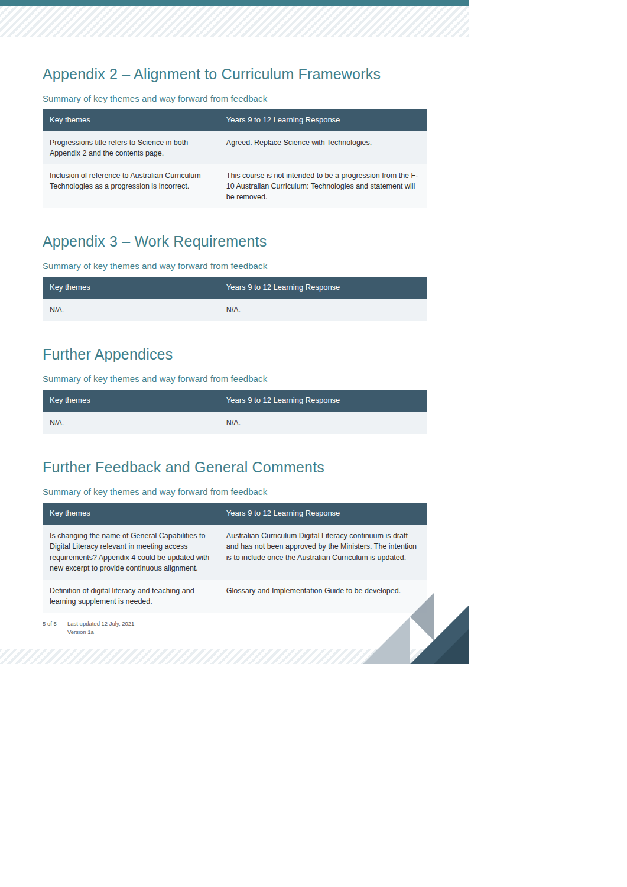Appendix 2 – Alignment to Curriculum Frameworks
Summary of key themes and way forward from feedback
| Key themes | Years 9 to 12 Learning Response |
| --- | --- |
| Progressions title refers to Science in both Appendix 2 and the contents page. | Agreed. Replace Science with Technologies. |
| Inclusion of reference to Australian Curriculum Technologies as a progression is incorrect. | This course is not intended to be a progression from the F-10 Australian Curriculum: Technologies and statement will be removed. |
Appendix 3 – Work Requirements
Summary of key themes and way forward from feedback
| Key themes | Years 9 to 12 Learning Response |
| --- | --- |
| N/A. | N/A. |
Further Appendices
Summary of key themes and way forward from feedback
| Key themes | Years 9 to 12 Learning Response |
| --- | --- |
| N/A. | N/A. |
Further Feedback and General Comments
Summary of key themes and way forward from feedback
| Key themes | Years 9 to 12 Learning Response |
| --- | --- |
| Is changing the name of General Capabilities to Digital Literacy relevant in meeting access requirements? Appendix 4 could be updated with new excerpt to provide continuous alignment. | Australian Curriculum Digital Literacy continuum is draft and has not been approved by the Ministers. The intention is to include once the Australian Curriculum is updated. |
| Definition of digital literacy and teaching and learning supplement is needed. | Glossary and Implementation Guide to be developed. |
5 of 5 Last updated 12 July, 2021
Version 1a